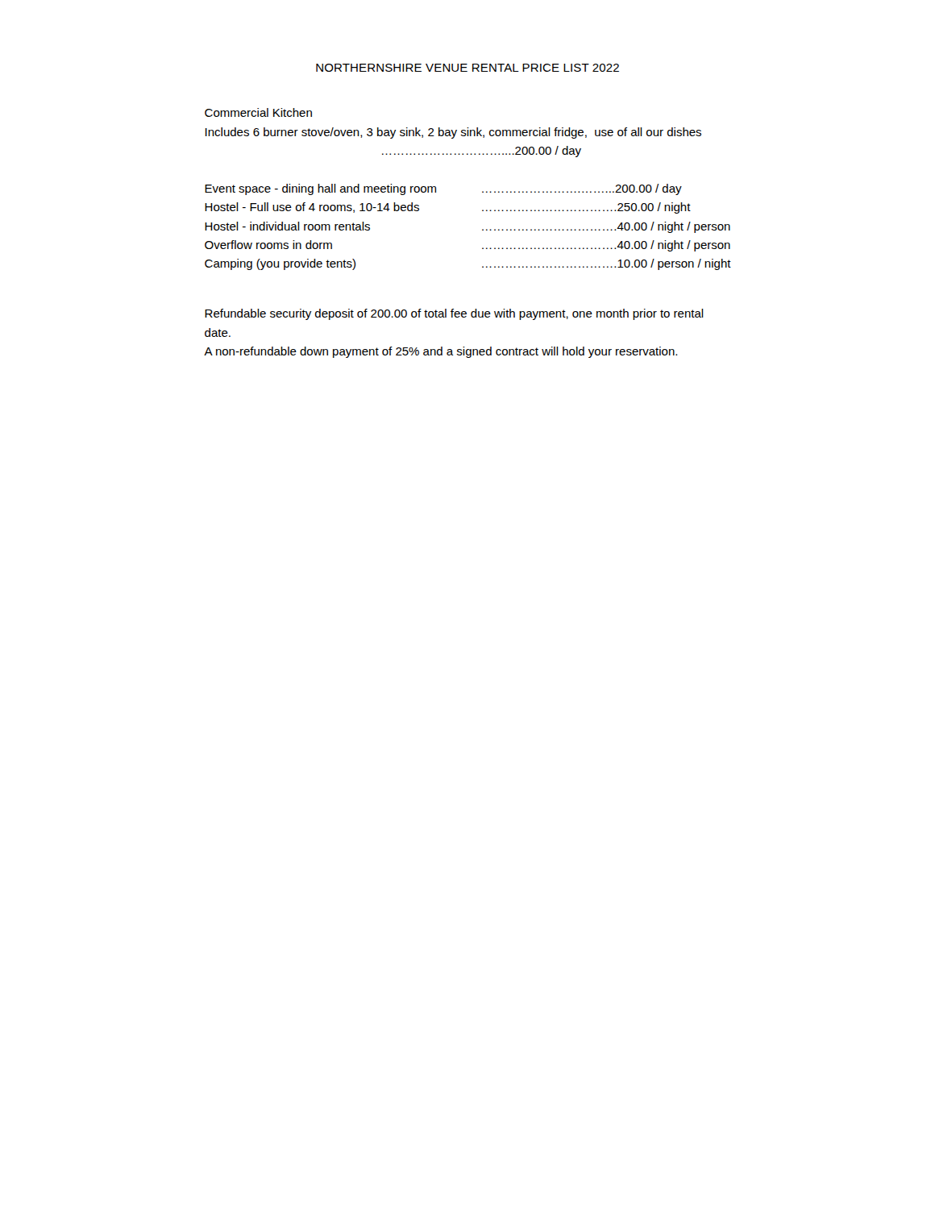NORTHERNSHIRE VENUE RENTAL PRICE LIST 2022
Commercial Kitchen
Includes 6 burner stove/oven, 3 bay sink, 2 bay sink, commercial fridge, use of all our dishes
…………………………....200.00 / day
| Event space - dining hall and meeting room | …………………….……...200.00 / day |
| Hostel - Full use of 4 rooms, 10-14 beds | …………………………….250.00 / night |
| Hostel - individual room rentals | …………………………….40.00 / night / person |
| Overflow rooms in dorm | …………………………….40.00 / night / person |
| Camping (you provide tents) | …………………………….10.00 / person / night |
Refundable security deposit of 200.00 of total fee due with payment, one month prior to rental date.
A non-refundable down payment of 25% and a signed contract will hold your reservation.